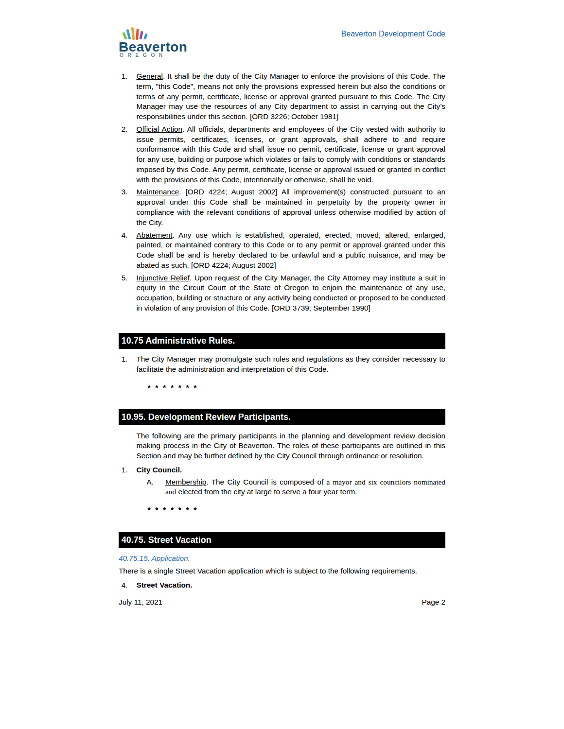Beaverton
O R E G O N
Beaverton Development Code
1. General. It shall be the duty of the City Manager to enforce the provisions of this Code. The term, "this Code", means not only the provisions expressed herein but also the conditions or terms of any permit, certificate, license or approval granted pursuant to this Code. The City Manager may use the resources of any City department to assist in carrying out the City’s responsibilities under this section. [ORD 3226; October 1981]
2. Official Action. All officials, departments and employees of the City vested with authority to issue permits, certificates, licenses, or grant approvals, shall adhere to and require conformance with this Code and shall issue no permit, certificate, license or grant approval for any use, building or purpose which violates or fails to comply with conditions or standards imposed by this Code. Any permit, certificate, license or approval issued or granted in conflict with the provisions of this Code, intentionally or otherwise, shall be void.
3. Maintenance. [ORD 4224; August 2002] All improvement(s) constructed pursuant to an approval under this Code shall be maintained in perpetuity by the property owner in compliance with the relevant conditions of approval unless otherwise modified by action of the City.
4. Abatement. Any use which is established, operated, erected, moved, altered, enlarged, painted, or maintained contrary to this Code or to any permit or approval granted under this Code shall be and is hereby declared to be unlawful and a public nuisance, and may be abated as such. [ORD 4224; August 2002]
5. Injunctive Relief. Upon request of the City Manager, the City Attorney may institute a suit in equity in the Circuit Court of the State of Oregon to enjoin the maintenance of any use, occupation, building or structure or any activity being conducted or proposed to be conducted in violation of any provision of this Code. [ORD 3739; September 1990]
10.75 Administrative Rules.
1. The City Manager may promulgate such rules and regulations as they consider necessary to facilitate the administration and interpretation of this Code.
* * * * * * *
10.95. Development Review Participants.
The following are the primary participants in the planning and development review decision making process in the City of Beaverton. The roles of these participants are outlined in this Section and may be further defined by the City Council through ordinance or resolution.
1. City Council.
A. Membership. The City Council is composed of a mayor and six councilors nominated and elected from the city at large to serve a four year term.
* * * * * * *
40.75. Street Vacation
40.75.15. Application.
There is a single Street Vacation application which is subject to the following requirements.
4. Street Vacation.
July 11, 2021 Page 2